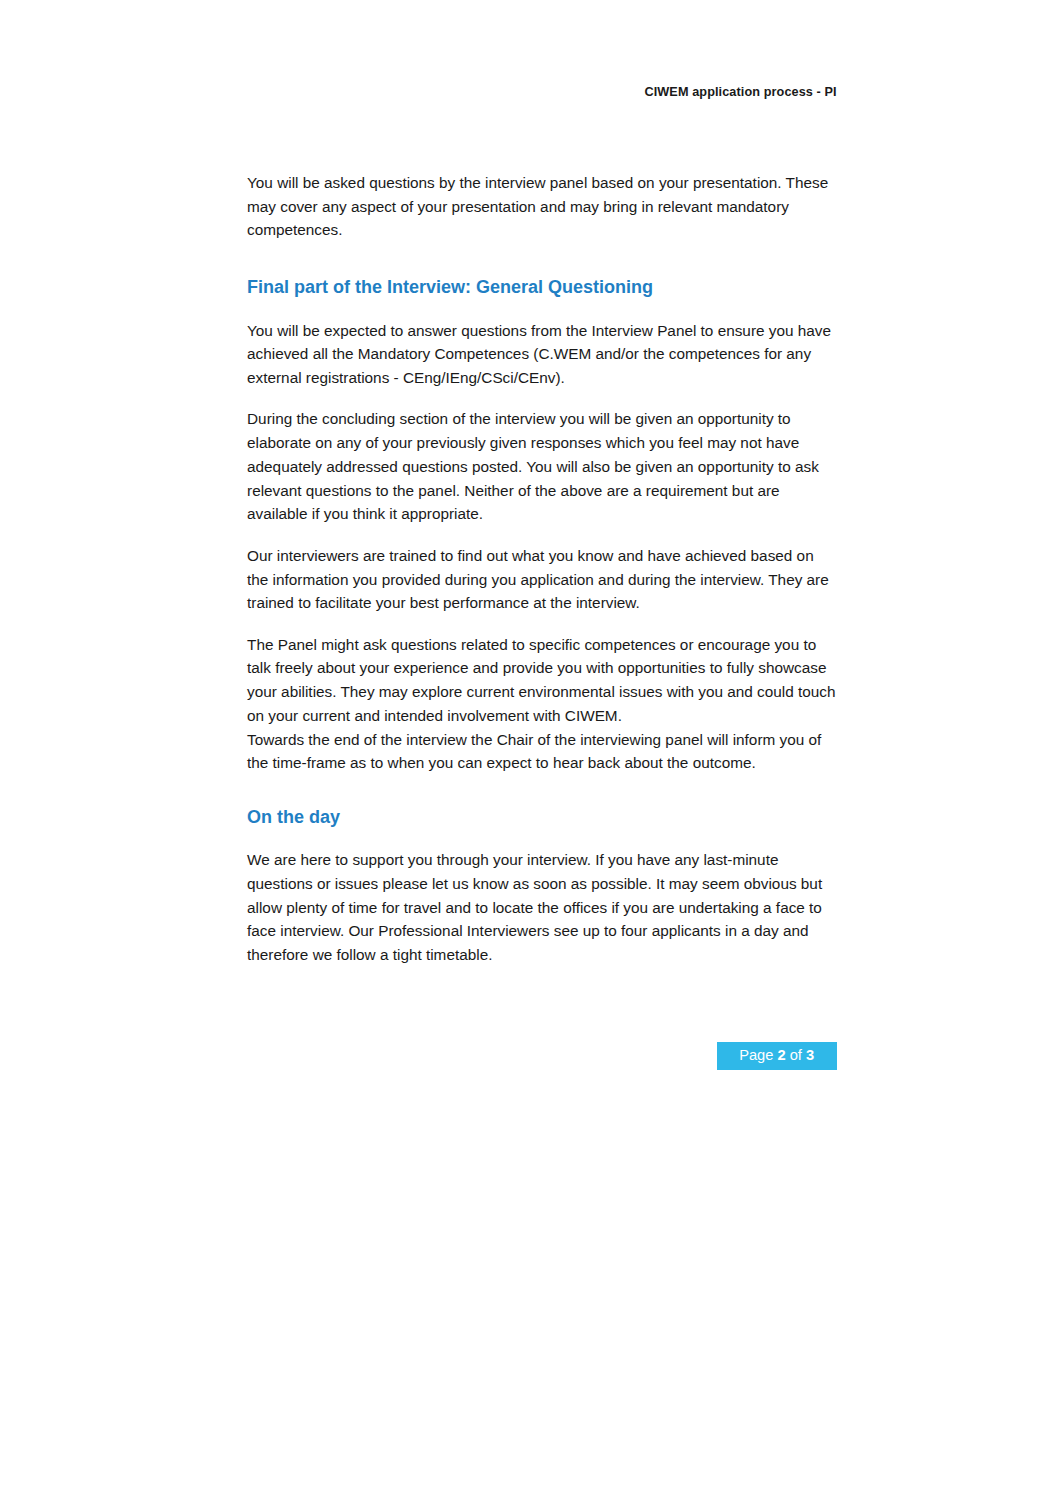CIWEM application process - PI
You will be asked questions by the interview panel based on your presentation. These may cover any aspect of your presentation and may bring in relevant mandatory competences.
Final part of the Interview: General Questioning
You will be expected to answer questions from the Interview Panel to ensure you have achieved all the Mandatory Competences (C.WEM and/or the competences for any external registrations - CEng/IEng/CSci/CEnv).
During the concluding section of the interview you will be given an opportunity to elaborate on any of your previously given responses which you feel may not have adequately addressed questions posted. You will also be given an opportunity to ask relevant questions to the panel. Neither of the above are a requirement but are available if you think it appropriate.
Our interviewers are trained to find out what you know and have achieved based on the information you provided during you application and during the interview. They are trained to facilitate your best performance at the interview.
The Panel might ask questions related to specific competences or encourage you to talk freely about your experience and provide you with opportunities to fully showcase your abilities. They may explore current environmental issues with you and could touch on your current and intended involvement with CIWEM.
Towards the end of the interview the Chair of the interviewing panel will inform you of the time-frame as to when you can expect to hear back about the outcome.
On the day
We are here to support you through your interview. If you have any last-minute questions or issues please let us know as soon as possible. It may seem obvious but allow plenty of time for travel and to locate the offices if you are undertaking a face to face interview. Our Professional Interviewers see up to four applicants in a day and therefore we follow a tight timetable.
Page 2 of 3